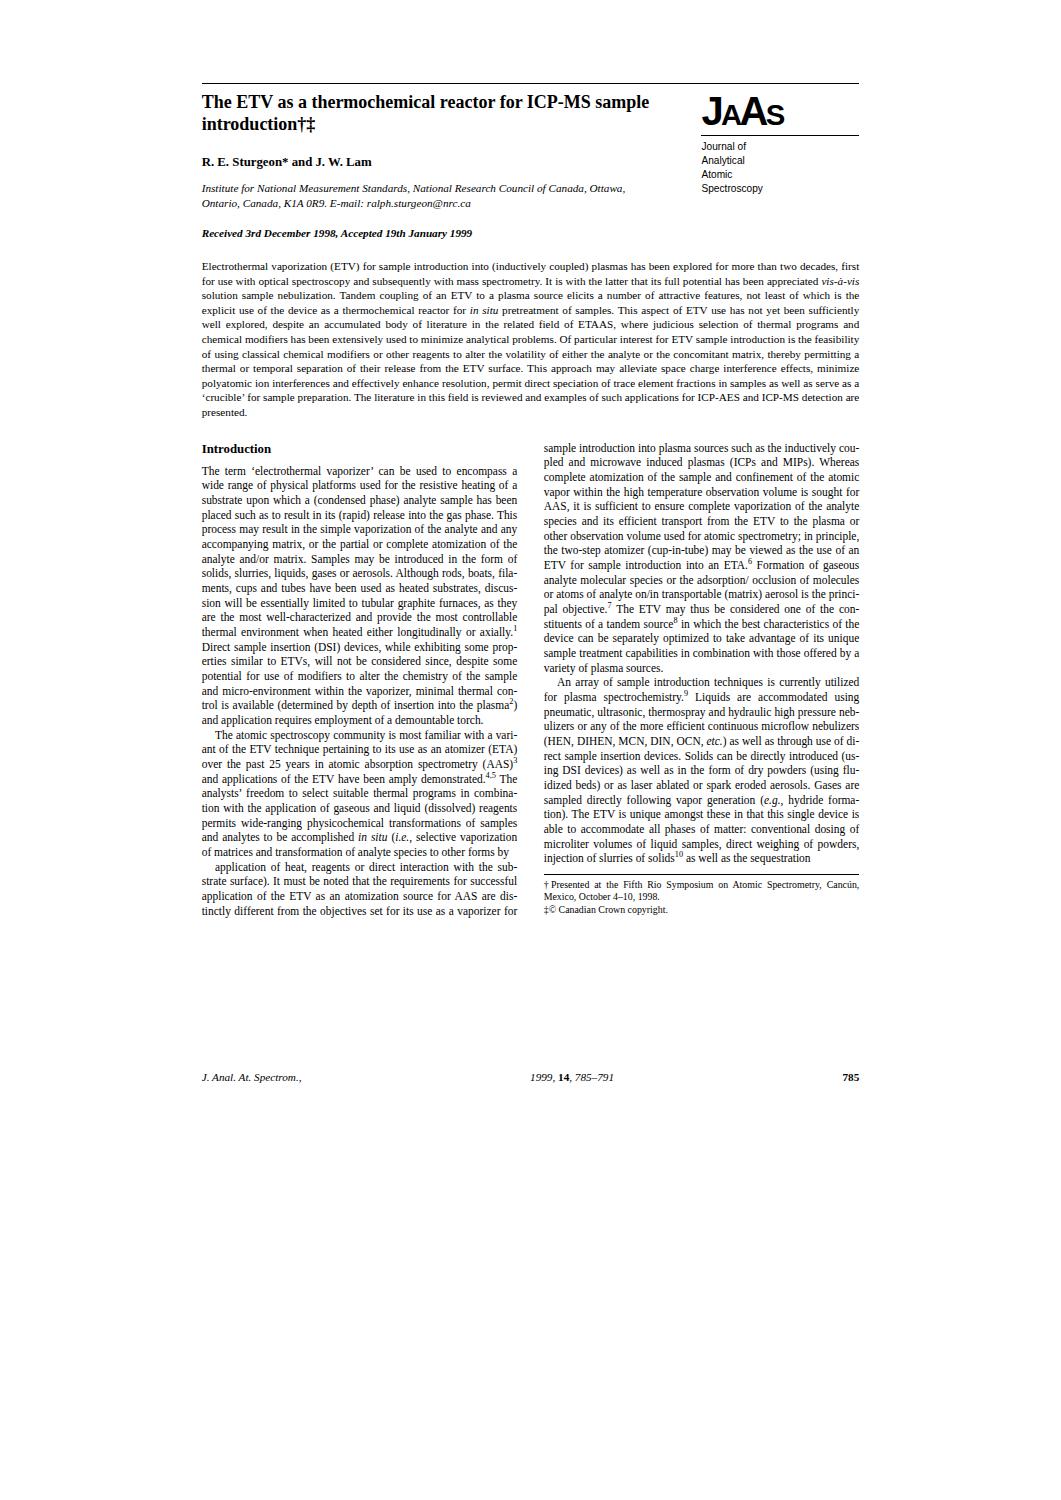The ETV as a thermochemical reactor for ICP-MS sample introduction†‡
R. E. Sturgeon* and J. W. Lam
Institute for National Measurement Standards, National Research Council of Canada, Ottawa,
Ontario, Canada, K1A 0R9. E-mail: ralph.sturgeon@nrc.ca
Received 3rd December 1998, Accepted 19th January 1999
JAAS
Journal of
Analytical
Atomic
Spectroscopy
Electrothermal vaporization (ETV) for sample introduction into (inductively coupled) plasmas has been explored for more than two decades, first for use with optical spectroscopy and subsequently with mass spectrometry. It is with the latter that its full potential has been appreciated vis-à-vis solution sample nebulization. Tandem coupling of an ETV to a plasma source elicits a number of attractive features, not least of which is the explicit use of the device as a thermochemical reactor for in situ pretreatment of samples. This aspect of ETV use has not yet been sufficiently well explored, despite an accumulated body of literature in the related field of ETAAS, where judicious selection of thermal programs and chemical modifiers has been extensively used to minimize analytical problems. Of particular interest for ETV sample introduction is the feasibility of using classical chemical modifiers or other reagents to alter the volatility of either the analyte or the concomitant matrix, thereby permitting a thermal or temporal separation of their release from the ETV surface. This approach may alleviate space charge interference effects, minimize polyatomic ion interferences and effectively enhance resolution, permit direct speciation of trace element fractions in samples as well as serve as a ‘crucible’ for sample preparation. The literature in this field is reviewed and examples of such applications for ICP-AES and ICP-MS detection are presented.
Introduction
The term ‘electrothermal vaporizer’ can be used to encompass a wide range of physical platforms used for the resistive heating of a substrate upon which a (condensed phase) analyte sample has been placed such as to result in its (rapid) release into the gas phase. This process may result in the simple vaporization of the analyte and any accompanying matrix, or the partial or complete atomization of the analyte and/or matrix. Samples may be introduced in the form of solids, slurries, liquids, gases or aerosols. Although rods, boats, filaments, cups and tubes have been used as heated substrates, discussion will be essentially limited to tubular graphite furnaces, as they are the most well-characterized and provide the most controllable thermal environment when heated either longitudinally or axially.1 Direct sample insertion (DSI) devices, while exhibiting some properties similar to ETVs, will not be considered since, despite some potential for use of modifiers to alter the chemistry of the sample and micro-environment within the vaporizer, minimal thermal control is available (determined by depth of insertion into the plasma2) and application requires employment of a demountable torch.
The atomic spectroscopy community is most familiar with a variant of the ETV technique pertaining to its use as an atomizer (ETA) over the past 25 years in atomic absorption spectrometry (AAS)3 and applications of the ETV have been amply demonstrated.4,5 The analysts’ freedom to select suitable thermal programs in combination with the application of gaseous and liquid (dissolved) reagents permits wide-ranging physicochemical transformations of samples and analytes to be accomplished in situ (i.e., selective vaporization of matrices and transformation of analyte species to other forms by
application of heat, reagents or direct interaction with the substrate surface). It must be noted that the requirements for successful application of the ETV as an atomization source for AAS are distinctly different from the objectives set for its use as a vaporizer for sample introduction into plasma sources such as the inductively coupled and microwave induced plasmas (ICPs and MIPs). Whereas complete atomization of the sample and confinement of the atomic vapor within the high temperature observation volume is sought for AAS, it is sufficient to ensure complete vaporization of the analyte species and its efficient transport from the ETV to the plasma or other observation volume used for atomic spectrometry; in principle, the two-step atomizer (cup-in-tube) may be viewed as the use of an ETV for sample introduction into an ETA.6 Formation of gaseous analyte molecular species or the adsorption/ occlusion of molecules or atoms of analyte on/in transportable (matrix) aerosol is the principal objective.7 The ETV may thus be considered one of the constituents of a tandem source8 in which the best characteristics of the device can be separately optimized to take advantage of its unique sample treatment capabilities in combination with those offered by a variety of plasma sources.
An array of sample introduction techniques is currently utilized for plasma spectrochemistry.9 Liquids are accommodated using pneumatic, ultrasonic, thermospray and hydraulic high pressure nebulizers or any of the more efficient continuous microflow nebulizers (HEN, DIHEN, MCN, DIN, OCN, etc.) as well as through use of direct sample insertion devices. Solids can be directly introduced (using DSI devices) as well as in the form of dry powders (using fluidized beds) or as laser ablated or spark eroded aerosols. Gases are sampled directly following vapor generation (e.g., hydride formation). The ETV is unique amongst these in that this single device is able to accommodate all phases of matter: conventional dosing of microliter volumes of liquid samples, direct weighing of powders, injection of slurries of solids10 as well as the sequestration
†Presented at the Fifth Rio Symposium on Atomic Spectrometry, Cancún, Mexico, October 4–10, 1998.
‡© Canadian Crown copyright.
J. Anal. At. Spectrom., 1999, 14, 785–791 785